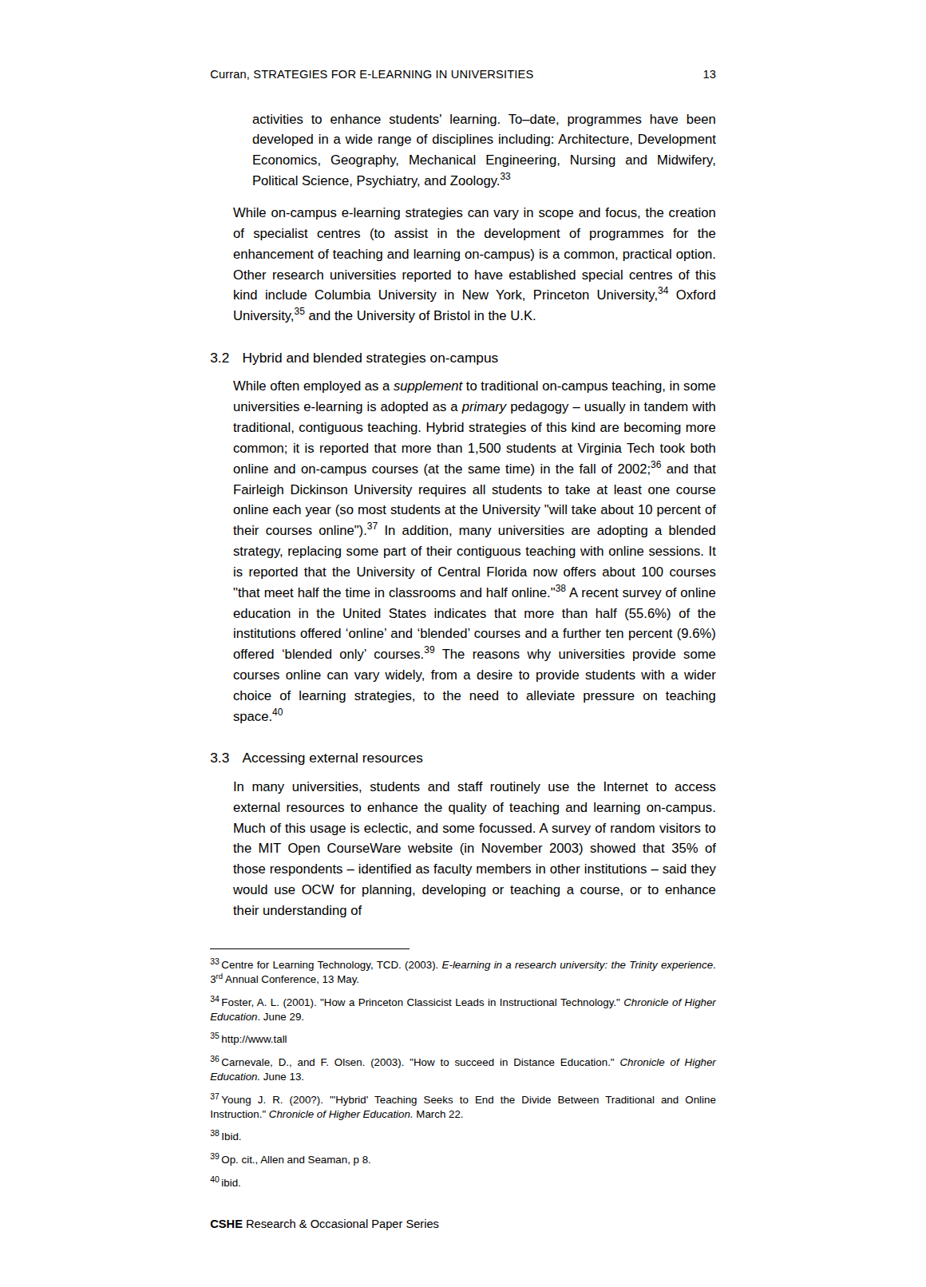Curran, STRATEGIES FOR E-LEARNING IN UNIVERSITIES 13
activities to enhance students' learning. To–date, programmes have been developed in a wide range of disciplines including: Architecture, Development Economics, Geography, Mechanical Engineering, Nursing and Midwifery, Political Science, Psychiatry, and Zoology.33
While on-campus e-learning strategies can vary in scope and focus, the creation of specialist centres (to assist in the development of programmes for the enhancement of teaching and learning on-campus) is a common, practical option. Other research universities reported to have established special centres of this kind include Columbia University in New York, Princeton University,34 Oxford University,35 and the University of Bristol in the U.K.
3.2 Hybrid and blended strategies on-campus
While often employed as a supplement to traditional on-campus teaching, in some universities e-learning is adopted as a primary pedagogy – usually in tandem with traditional, contiguous teaching. Hybrid strategies of this kind are becoming more common; it is reported that more than 1,500 students at Virginia Tech took both online and on-campus courses (at the same time) in the fall of 2002;36 and that Fairleigh Dickinson University requires all students to take at least one course online each year (so most students at the University "will take about 10 percent of their courses online").37 In addition, many universities are adopting a blended strategy, replacing some part of their contiguous teaching with online sessions. It is reported that the University of Central Florida now offers about 100 courses "that meet half the time in classrooms and half online."38 A recent survey of online education in the United States indicates that more than half (55.6%) of the institutions offered ‘online’ and ‘blended’ courses and a further ten percent (9.6%) offered ‘blended only’ courses.39 The reasons why universities provide some courses online can vary widely, from a desire to provide students with a wider choice of learning strategies, to the need to alleviate pressure on teaching space.40
3.3 Accessing external resources
In many universities, students and staff routinely use the Internet to access external resources to enhance the quality of teaching and learning on-campus. Much of this usage is eclectic, and some focussed. A survey of random visitors to the MIT Open CourseWare website (in November 2003) showed that 35% of those respondents – identified as faculty members in other institutions – said they would use OCW for planning, developing or teaching a course, or to enhance their understanding of
33 Centre for Learning Technology, TCD. (2003). E-learning in a research university: the Trinity experience. 3rd Annual Conference, 13 May.
34 Foster, A. L. (2001). "How a Princeton Classicist Leads in Instructional Technology." Chronicle of Higher Education. June 29.
35http://www.tall
36 Carnevale, D., and F. Olsen. (2003). "How to succeed in Distance Education." Chronicle of Higher Education. June 13.
37 Young J. R. (200?). "'Hybrid' Teaching Seeks to End the Divide Between Traditional and Online Instruction." Chronicle of Higher Education. March 22.
38 Ibid.
39 Op. cit., Allen and Seaman, p 8.
40ibid.
CSHE Research & Occasional Paper Series